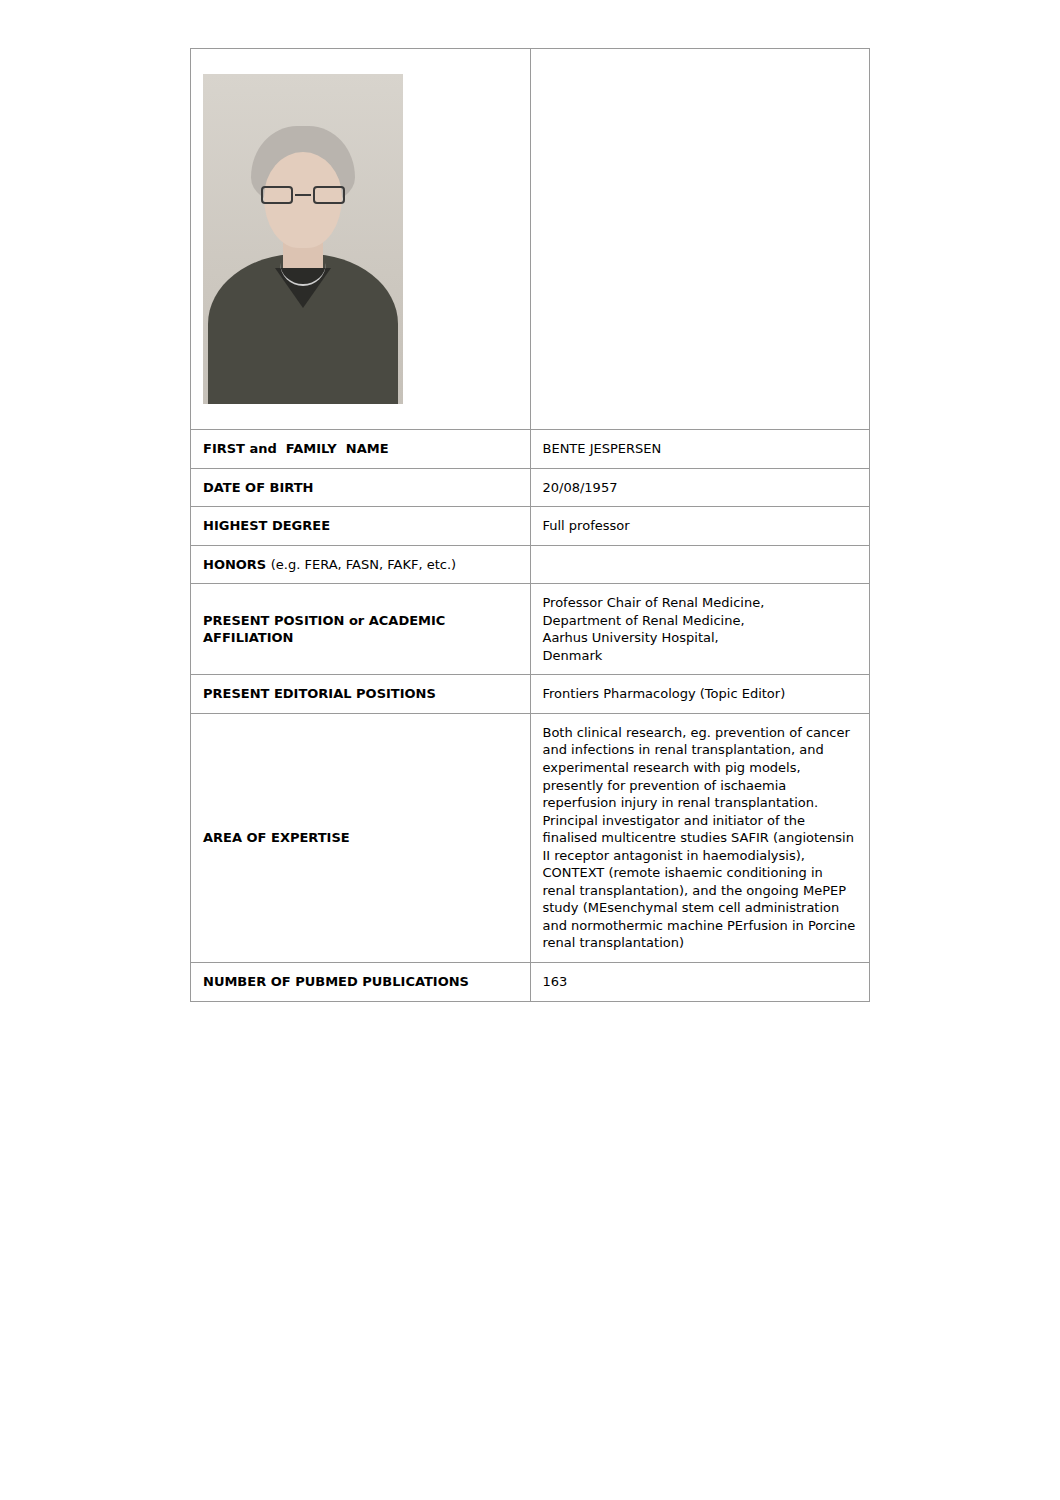| FIRST and FAMILY NAME | BENTE JESPERSEN |
| DATE OF BIRTH | 20/08/1957 |
| HIGHEST DEGREE | Full professor |
| HONORS (e.g. FERA, FASN, FAKF, etc.) | |
| PRESENT POSITION or ACADEMIC AFFILIATION | Professor Chair of Renal Medicine, Department of Renal Medicine, Aarhus University Hospital, Denmark |
| PRESENT EDITORIAL POSITIONS | Frontiers Pharmacology (Topic Editor) |
| AREA OF EXPERTISE | Both clinical research, eg. prevention of cancer and infections in renal transplantation, and experimental research with pig models, presently for prevention of ischaemia reperfusion injury in renal transplantation. Principal investigator and initiator of the finalised multicentre studies SAFIR (angiotensin II receptor antagonist in haemodialysis), CONTEXT (remote ishaemic conditioning in renal transplantation), and the ongoing MePEP study (MEsenchymal stem cell administration and normothermic machine PErfusion in Porcine renal transplantation) |
| NUMBER OF PUBMED PUBLICATIONS | 163 |